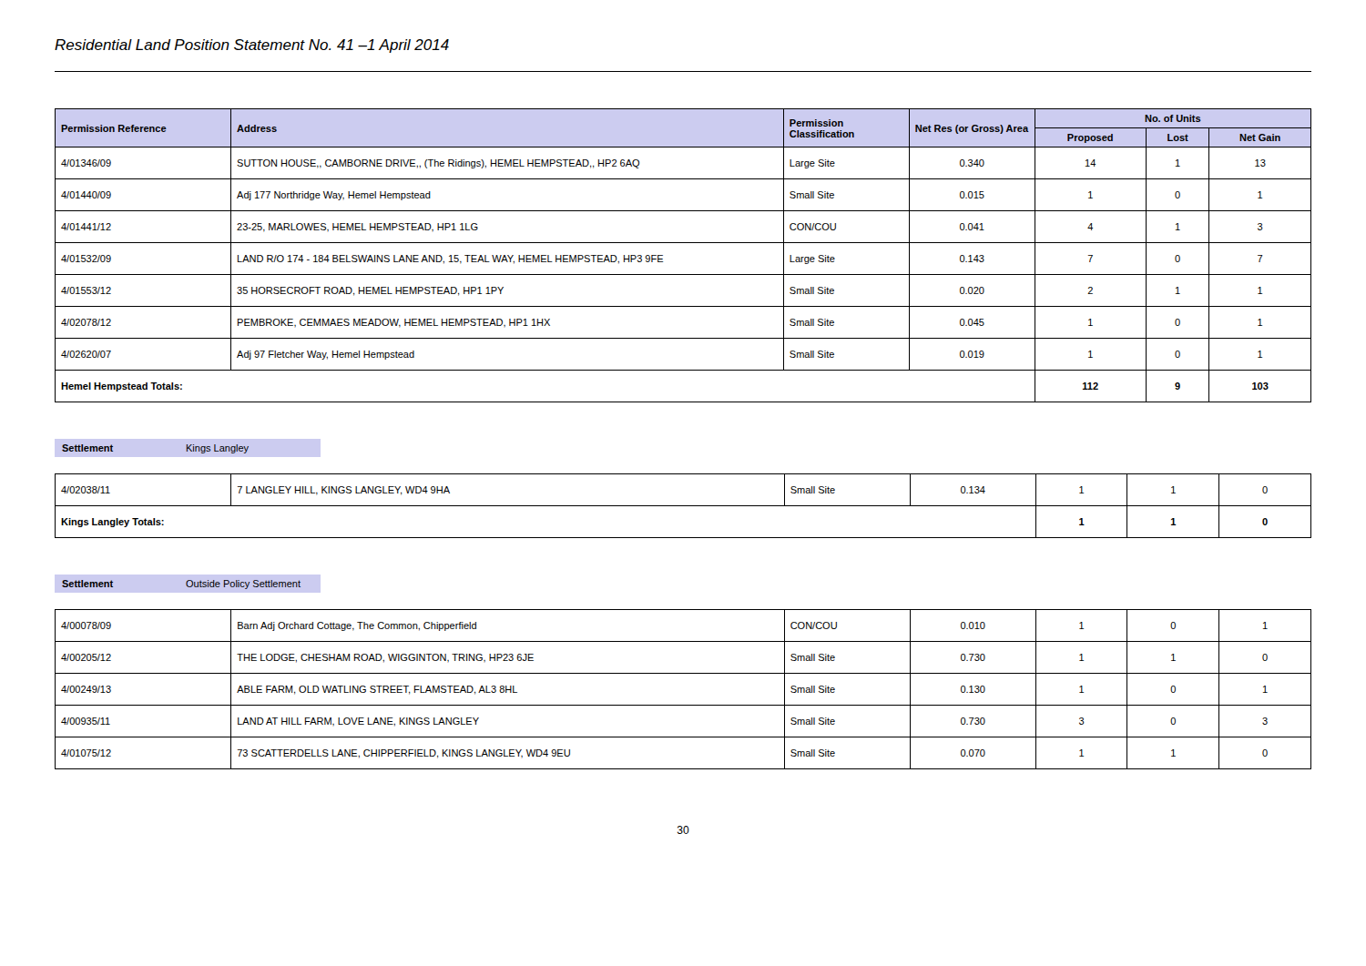Residential Land Position Statement No. 41 –1 April 2014
| Permission Reference | Address | Permission Classification | Net Res (or Gross) Area | No. of Units |
| --- | --- | --- | --- | --- |
| Proposed | Lost | Net Gain |
| 4/01346/09 | SUTTON HOUSE,, CAMBORNE DRIVE,, (The Ridings), HEMEL HEMPSTEAD,, HP2 6AQ | Large Site | 0.340 | 14 | 1 | 13 |
| 4/01440/09 | Adj 177 Northridge Way, Hemel Hempstead | Small Site | 0.015 | 1 | 0 | 1 |
| 4/01441/12 | 23-25, MARLOWES, HEMEL HEMPSTEAD, HP1 1LG | CON/COU | 0.041 | 4 | 1 | 3 |
| 4/01532/09 | LAND R/O 174 - 184 BELSWAINS LANE AND, 15, TEAL WAY, HEMEL HEMPSTEAD, HP3 9FE | Large Site | 0.143 | 7 | 0 | 7 |
| 4/01553/12 | 35 HORSECROFT ROAD, HEMEL HEMPSTEAD, HP1 1PY | Small Site | 0.020 | 2 | 1 | 1 |
| 4/02078/12 | PEMBROKE, CEMMAES MEADOW, HEMEL HEMPSTEAD, HP1 1HX | Small Site | 0.045 | 1 | 0 | 1 |
| 4/02620/07 | Adj 97 Fletcher Way, Hemel Hempstead | Small Site | 0.019 | 1 | 0 | 1 |
| Hemel Hempstead Totals: | 112 | 9 | 103 |
Settlement
Kings Langley
| 4/02038/11 | 7 LANGLEY HILL, KINGS LANGLEY, WD4 9HA | Small Site | 0.134 | 1 | 1 | 0 |
| Kings Langley Totals: | 1 | 1 | 0 |
Settlement
Outside Policy Settlement
| 4/00078/09 | Barn Adj Orchard Cottage, The Common, Chipperfield | CON/COU | 0.010 | 1 | 0 | 1 |
| 4/00205/12 | THE LODGE, CHESHAM ROAD, WIGGINTON, TRING, HP23 6JE | Small Site | 0.730 | 1 | 1 | 0 |
| 4/00249/13 | ABLE FARM, OLD WATLING STREET, FLAMSTEAD, AL3 8HL | Small Site | 0.130 | 1 | 0 | 1 |
| 4/00935/11 | LAND AT HILL FARM, LOVE LANE, KINGS LANGLEY | Small Site | 0.730 | 3 | 0 | 3 |
| 4/01075/12 | 73 SCATTERDELLS LANE, CHIPPERFIELD, KINGS LANGLEY, WD4 9EU | Small Site | 0.070 | 1 | 1 | 0 |
30